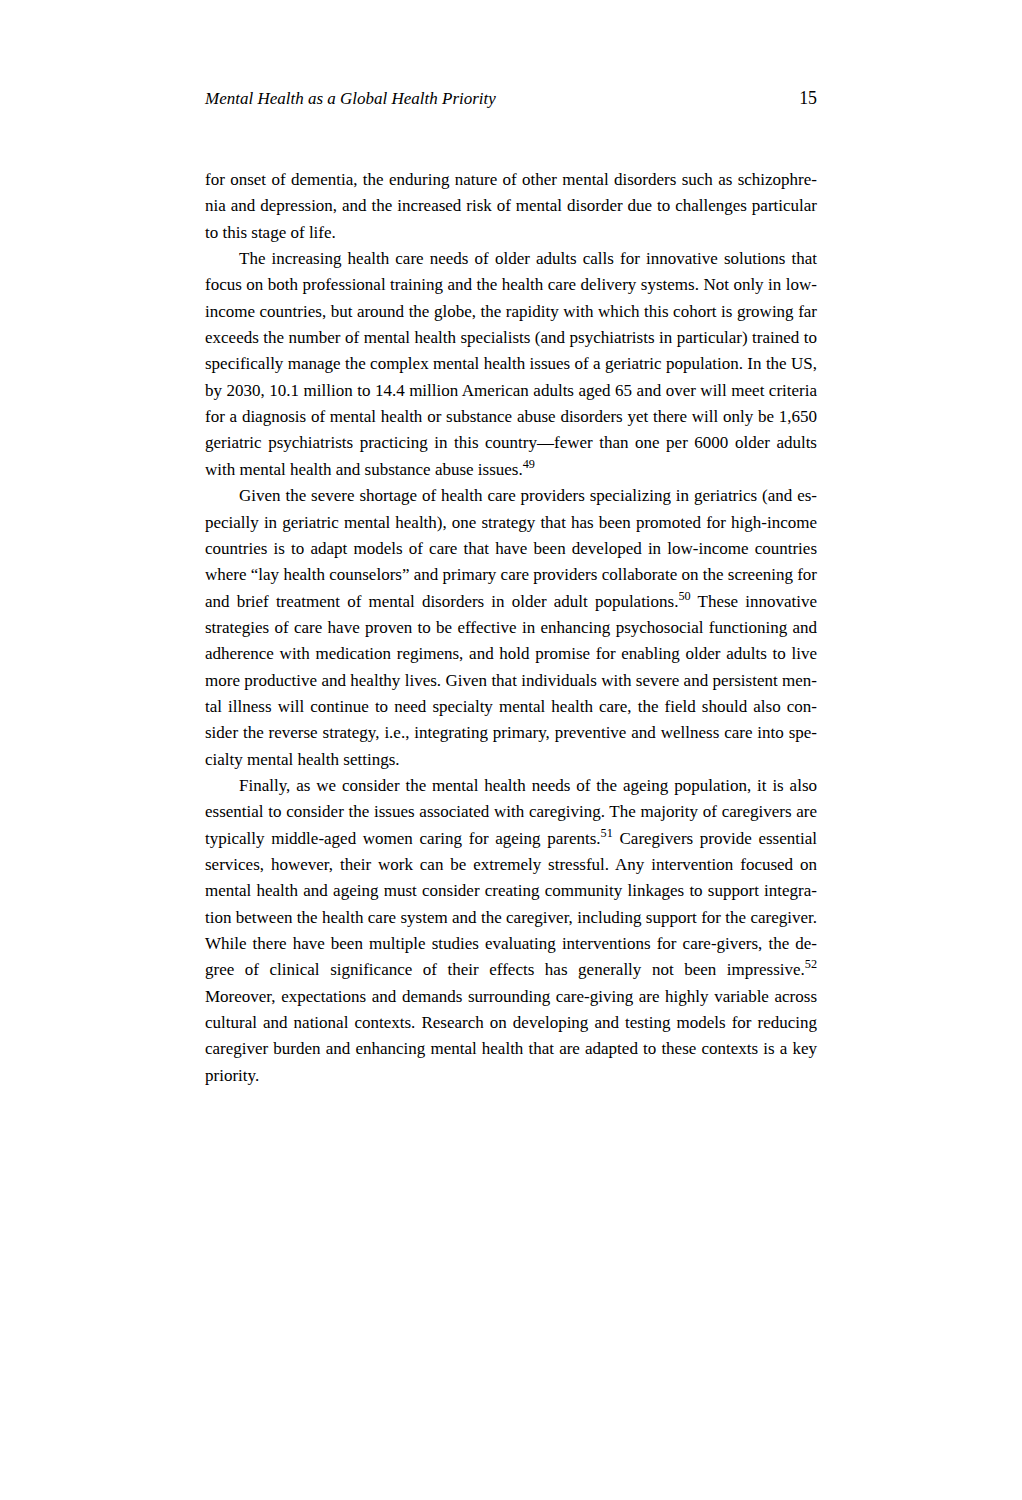Mental Health as a Global Health Priority 15
for onset of dementia, the enduring nature of other mental disorders such as schizophrenia and depression, and the increased risk of mental disorder due to challenges particular to this stage of life.
The increasing health care needs of older adults calls for innovative solutions that focus on both professional training and the health care delivery systems. Not only in low-income countries, but around the globe, the rapidity with which this cohort is growing far exceeds the number of mental health specialists (and psychiatrists in particular) trained to specifically manage the complex mental health issues of a geriatric population. In the US, by 2030, 10.1 million to 14.4 million American adults aged 65 and over will meet criteria for a diagnosis of mental health or substance abuse disorders yet there will only be 1,650 geriatric psychiatrists practicing in this country—fewer than one per 6000 older adults with mental health and substance abuse issues.49
Given the severe shortage of health care providers specializing in geriatrics (and especially in geriatric mental health), one strategy that has been promoted for high-income countries is to adapt models of care that have been developed in low-income countries where “lay health counselors” and primary care providers collaborate on the screening for and brief treatment of mental disorders in older adult populations.50 These innovative strategies of care have proven to be effective in enhancing psychosocial functioning and adherence with medication regimens, and hold promise for enabling older adults to live more productive and healthy lives. Given that individuals with severe and persistent mental illness will continue to need specialty mental health care, the field should also consider the reverse strategy, i.e., integrating primary, preventive and wellness care into specialty mental health settings.
Finally, as we consider the mental health needs of the ageing population, it is also essential to consider the issues associated with caregiving. The majority of caregivers are typically middle-aged women caring for ageing parents.51 Caregivers provide essential services, however, their work can be extremely stressful. Any intervention focused on mental health and ageing must consider creating community linkages to support integration between the health care system and the caregiver, including support for the caregiver. While there have been multiple studies evaluating interventions for care-givers, the degree of clinical significance of their effects has generally not been impressive.52 Moreover, expectations and demands surrounding care-giving are highly variable across cultural and national contexts. Research on developing and testing models for reducing caregiver burden and enhancing mental health that are adapted to these contexts is a key priority.